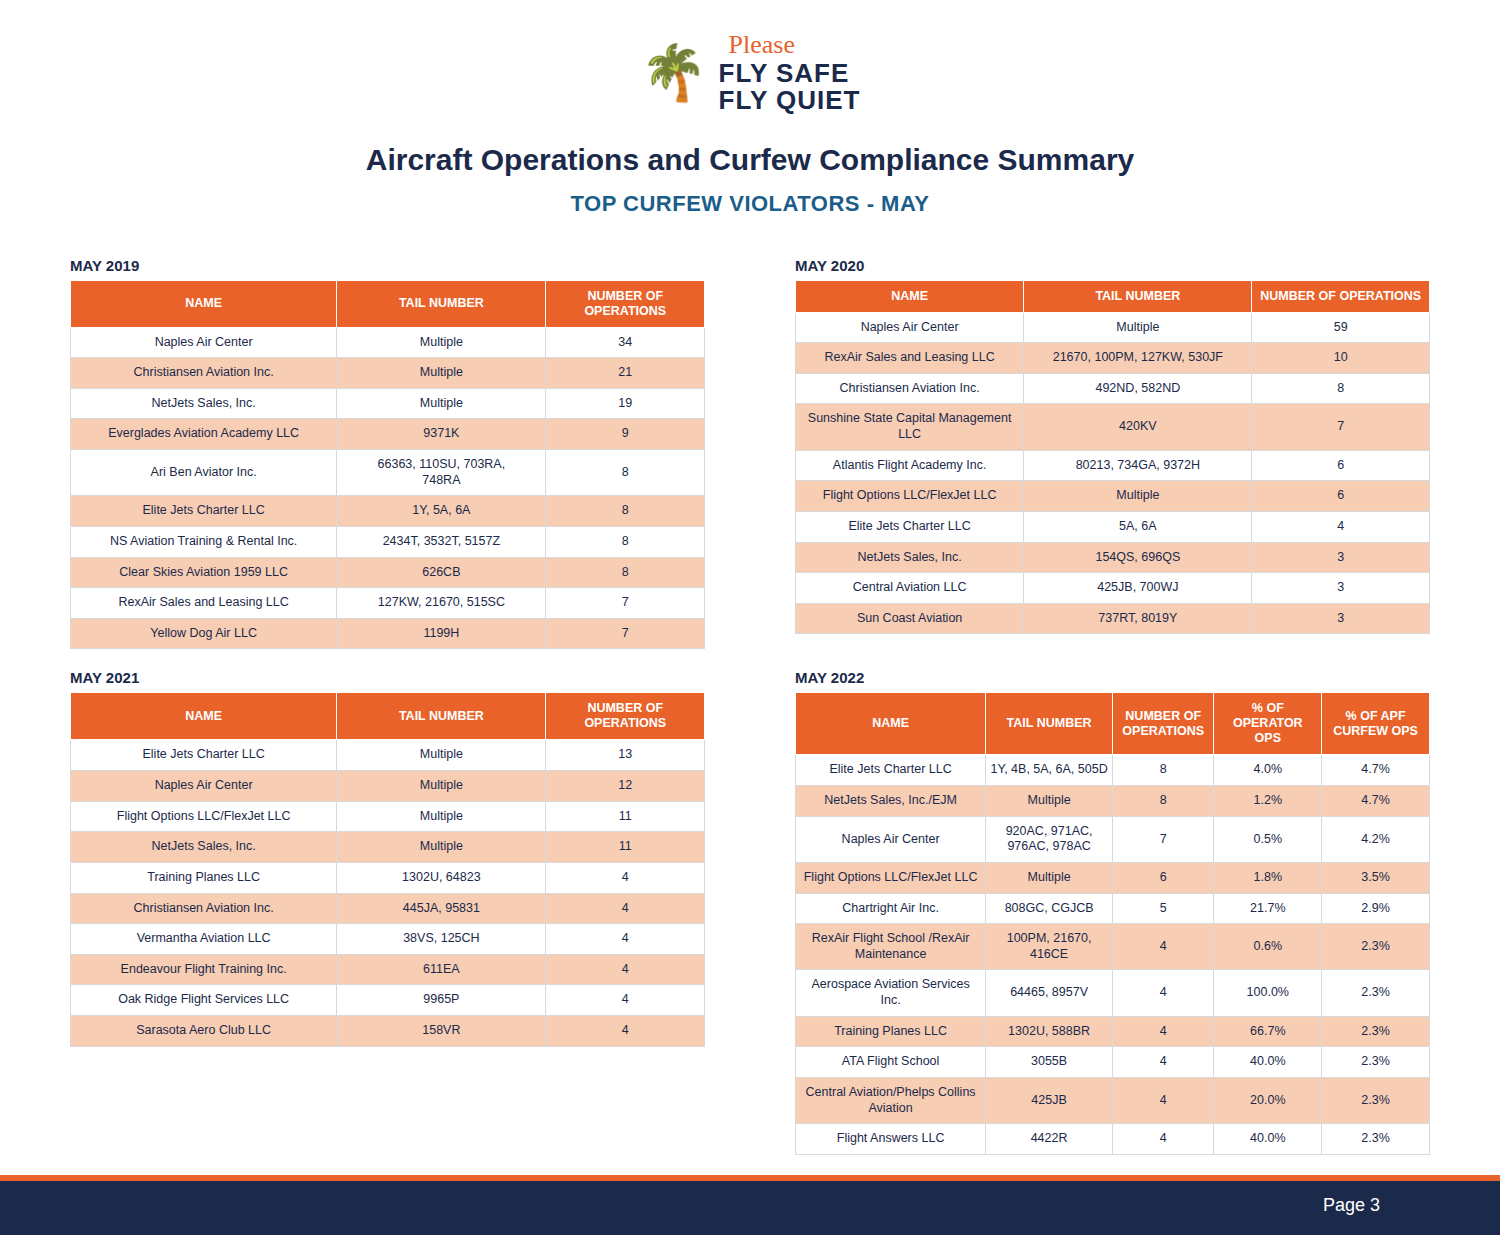🌴
Please
FLY SAFE
FLY QUIET
Aircraft Operations and Curfew Compliance Summary
TOP CURFEW VIOLATORS - MAY
MAY 2019
| NAME | TAIL NUMBER | NUMBER OF OPERATIONS |
| --- | --- | --- |
| Naples Air Center | Multiple | 34 |
| Christiansen Aviation Inc. | Multiple | 21 |
| NetJets Sales, Inc. | Multiple | 19 |
| Everglades Aviation Academy LLC | 9371K | 9 |
| Ari Ben Aviator Inc. | 66363, 110SU, 703RA, 748RA | 8 |
| Elite Jets Charter LLC | 1Y, 5A, 6A | 8 |
| NS Aviation Training & Rental Inc. | 2434T, 3532T, 5157Z | 8 |
| Clear Skies Aviation 1959 LLC | 626CB | 8 |
| RexAir Sales and Leasing LLC | 127KW, 21670, 515SC | 7 |
| Yellow Dog Air LLC | 1199H | 7 |
MAY 2020
| NAME | TAIL NUMBER | NUMBER OF OPERATIONS |
| --- | --- | --- |
| Naples Air Center | Multiple | 59 |
| RexAir Sales and Leasing LLC | 21670, 100PM, 127KW, 530JF | 10 |
| Christiansen Aviation Inc. | 492ND, 582ND | 8 |
| Sunshine State Capital Management LLC | 420KV | 7 |
| Atlantis Flight Academy Inc. | 80213, 734GA, 9372H | 6 |
| Flight Options LLC/FlexJet LLC | Multiple | 6 |
| Elite Jets Charter LLC | 5A, 6A | 4 |
| NetJets Sales, Inc. | 154QS, 696QS | 3 |
| Central Aviation LLC | 425JB, 700WJ | 3 |
| Sun Coast Aviation | 737RT, 8019Y | 3 |
MAY 2021
| NAME | TAIL NUMBER | NUMBER OF OPERATIONS |
| --- | --- | --- |
| Elite Jets Charter LLC | Multiple | 13 |
| Naples Air Center | Multiple | 12 |
| Flight Options LLC/FlexJet LLC | Multiple | 11 |
| NetJets Sales, Inc. | Multiple | 11 |
| Training Planes LLC | 1302U, 64823 | 4 |
| Christiansen Aviation Inc. | 445JA, 95831 | 4 |
| Vermantha Aviation LLC | 38VS, 125CH | 4 |
| Endeavour Flight Training Inc. | 611EA | 4 |
| Oak Ridge Flight Services LLC | 9965P | 4 |
| Sarasota Aero Club LLC | 158VR | 4 |
MAY 2022
| NAME | TAIL NUMBER | NUMBER OF OPERATIONS | % OF OPERATOR OPS | % OF APF CURFEW OPS |
| --- | --- | --- | --- | --- |
| Elite Jets Charter LLC | 1Y, 4B, 5A, 6A, 505D | 8 | 4.0% | 4.7% |
| NetJets Sales, Inc./EJM | Multiple | 8 | 1.2% | 4.7% |
| Naples Air Center | 920AC, 971AC, 976AC, 978AC | 7 | 0.5% | 4.2% |
| Flight Options LLC/FlexJet LLC | Multiple | 6 | 1.8% | 3.5% |
| Chartright Air Inc. | 808GC, CGJCB | 5 | 21.7% | 2.9% |
| RexAir Flight School /RexAir Maintenance | 100PM, 21670, 416CE | 4 | 0.6% | 2.3% |
| Aerospace Aviation Services Inc. | 64465, 8957V | 4 | 100.0% | 2.3% |
| Training Planes LLC | 1302U, 588BR | 4 | 66.7% | 2.3% |
| ATA Flight School | 3055B | 4 | 40.0% | 2.3% |
| Central Aviation/Phelps Collins Aviation | 425JB | 4 | 20.0% | 2.3% |
| Flight Answers LLC | 4422R | 4 | 40.0% | 2.3% |
Page 3